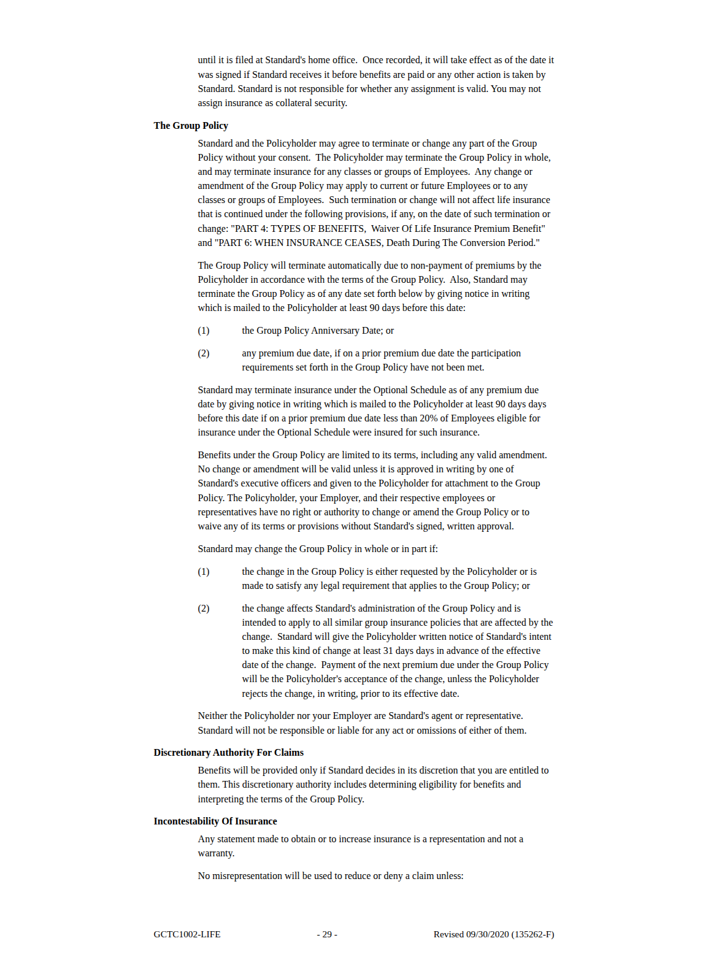until it is filed at Standard's home office. Once recorded, it will take effect as of the date it was signed if Standard receives it before benefits are paid or any other action is taken by Standard. Standard is not responsible for whether any assignment is valid. You may not assign insurance as collateral security.
The Group Policy
Standard and the Policyholder may agree to terminate or change any part of the Group Policy without your consent. The Policyholder may terminate the Group Policy in whole, and may terminate insurance for any classes or groups of Employees. Any change or amendment of the Group Policy may apply to current or future Employees or to any classes or groups of Employees. Such termination or change will not affect life insurance that is continued under the following provisions, if any, on the date of such termination or change: "PART 4: TYPES OF BENEFITS, Waiver Of Life Insurance Premium Benefit" and "PART 6: WHEN INSURANCE CEASES, Death During The Conversion Period."
The Group Policy will terminate automatically due to non-payment of premiums by the Policyholder in accordance with the terms of the Group Policy. Also, Standard may terminate the Group Policy as of any date set forth below by giving notice in writing which is mailed to the Policyholder at least 90 days before this date:
(1)
the Group Policy Anniversary Date; or
(2)
any premium due date, if on a prior premium due date the participation requirements set forth in the Group Policy have not been met.
Standard may terminate insurance under the Optional Schedule as of any premium due date by giving notice in writing which is mailed to the Policyholder at least 90 days days before this date if on a prior premium due date less than 20% of Employees eligible for insurance under the Optional Schedule were insured for such insurance.
Benefits under the Group Policy are limited to its terms, including any valid amendment. No change or amendment will be valid unless it is approved in writing by one of Standard's executive officers and given to the Policyholder for attachment to the Group Policy. The Policyholder, your Employer, and their respective employees or representatives have no right or authority to change or amend the Group Policy or to waive any of its terms or provisions without Standard's signed, written approval.
Standard may change the Group Policy in whole or in part if:
(1)
the change in the Group Policy is either requested by the Policyholder or is made to satisfy any legal requirement that applies to the Group Policy; or
(2)
the change affects Standard's administration of the Group Policy and is intended to apply to all similar group insurance policies that are affected by the change. Standard will give the Policyholder written notice of Standard's intent to make this kind of change at least 31 days days in advance of the effective date of the change. Payment of the next premium due under the Group Policy will be the Policyholder's acceptance of the change, unless the Policyholder rejects the change, in writing, prior to its effective date.
Neither the Policyholder nor your Employer are Standard's agent or representative. Standard will not be responsible or liable for any act or omissions of either of them.
Discretionary Authority For Claims
Benefits will be provided only if Standard decides in its discretion that you are entitled to them. This discretionary authority includes determining eligibility for benefits and interpreting the terms of the Group Policy.
Incontestability Of Insurance
Any statement made to obtain or to increase insurance is a representation and not a warranty.
No misrepresentation will be used to reduce or deny a claim unless:
GCTC1002-LIFE
- 29 -
Revised 09/30/2020 (135262-F)